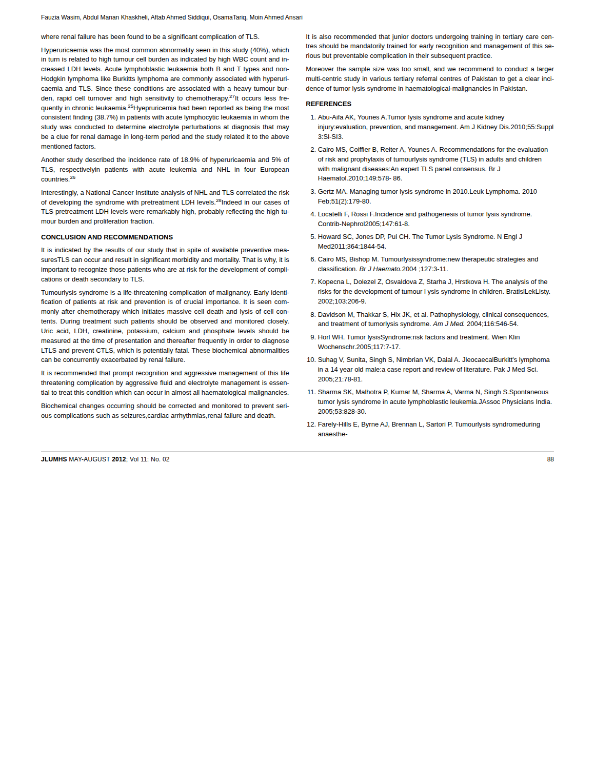Fauzia Wasim, Abdul Manan Khaskheli, Aftab Ahmed Siddiqui, OsamaTariq, Moin Ahmed Ansari
where renal failure has been found to be a significant complication of TLS.
Hyperuricaemia was the most common abnormality seen in this study (40%), which in turn is related to high tumour cell burden as indicated by high WBC count and increased LDH levels. Acute lymphoblastic leukaemia both B and T types and non-Hodgkin lymphoma like Burkitts lymphoma are commonly associated with hyperuricaemia and TLS. Since these conditions are associated with a heavy tumour burden, rapid cell turnover and high sensitivity to chemotherapy.27It occurs less frequently in chronic leukaemia.25Hyepruricemia had been reported as being the most consistent finding (38.7%) in patients with acute lymphocytic leukaemia in whom the study was conducted to determine electrolyte perturbations at diagnosis that may be a clue for renal damage in long-term period and the study related it to the above mentioned factors.
Another study described the incidence rate of 18.9% of hyperuricaemia and 5% of TLS, respectivelyin patients with acute leukemia and NHL in four European countries.26
Interestingly, a National Cancer Institute analysis of NHL and TLS correlated the risk of developing the syndrome with pretreatment LDH levels.28Indeed in our cases of TLS pretreatment LDH levels were remarkably high, probably reflecting the high tumour burden and proliferation fraction.
Conclusion and Recommendations
It is indicated by the results of our study that in spite of available preventive measuresTLS can occur and result in significant morbidity and mortality. That is why, it is important to recognize those patients who are at risk for the development of complications or death secondary to TLS.
Tumourlysis syndrome is a life-threatening complication of malignancy. Early identification of patients at risk and prevention is of crucial importance. It is seen commonly after chemotherapy which initiates massive cell death and lysis of cell contents. During treatment such patients should be observed and monitored closely. Uric acid, LDH, creatinine, potassium, calcium and phosphate levels should be measured at the time of presentation and thereafter frequently in order to diagnose LTLS and prevent CTLS, which is potentially fatal. These biochemical abnormalities can be concurrently exacerbated by renal failure.
It is recommended that prompt recognition and aggressive management of this life threatening complication by aggressive fluid and electrolyte management is essential to treat this condition which can occur in almost all haematological malignancies.
Biochemical changes occurring should be corrected and monitored to prevent serious complications such as seizures,cardiac arrhythmias,renal failure and death.
It is also recommended that junior doctors undergoing training in tertiary care centres should be mandatorily trained for early recognition and management of this serious but preventable complication in their subsequent practice.
Moreover the sample size was too small, and we recommend to conduct a larger multi-centric study in various tertiary referral centres of Pakistan to get a clear incidence of tumor lysis syndrome in haematological-malignancies in Pakistan.
References
Abu-Aifa AK, Younes A.Tumor lysis syndrome and acute kidney injury:evaluation, prevention, and management. Am J Kidney Dis.2010;55:Suppl 3:Sl-SI3.
Cairo MS, Coiffier B, Reiter A, Younes A. Recommendations for the evaluation of risk and prophylaxis of tumourlysis syndrome (TLS) in adults and children with malignant diseases:An expert TLS panel consensus. Br J Haematol.2010;149:578- 86.
Gertz MA. Managing tumor lysis syndrome in 2010.Leuk Lymphoma. 2010 Feb;51(2):179-80.
Locatelli F, Rossi F.Incidence and pathogenesis of tumor lysis syndrome. Contrib-Nephrol2005;147:61-8.
Howard SC, Jones DP, Pui CH. The Tumor Lysis Syndrome. N Engl J Med2011;364:1844-54.
Cairo MS, Bishop M. Tumourlysissyndrome:new therapeutic strategies and classification. Br J Haemato. 2004 ;127:3-11.
Kopecna L, Dolezel Z, Osvaldova Z, Starha J, Hrstkova H. The analysis of the risks for the development of tumour l ysis syndrome in children. BratislLekListy. 2002;103:206-9.
Davidson M, Thakkar S, Hix JK, et al. Pathophysiology, clinical consequences, and treatment of tumorlysis syndrome. Am J Med. 2004;116:546-54.
Horl WH. Tumor lysisSyndrome:risk factors and treatment. Wien Klin Wochenschr.2005;117:7-17.
Suhag V, Sunita, Singh S, Nimbrian VK, Dalal A. JleocaecalBurkitt's lymphoma in a 14 year old male:a case report and review of literature. Pak J Med Sci. 2005;21:78-81.
Sharma SK, Malhotra P, Kumar M, Sharma A, Varma N, Singh S.Spontaneous tumor lysis syndrome in acute lymphoblastic leukemia.JAssoc Physicians India. 2005;53:828-30.
Farely-Hills E, Byrne AJ, Brennan L, Sartori P. Tumourlysis syndromeduring anaesthe-
JLUMHS MAY-AUGUST 2012; Vol 11: No. 02 88